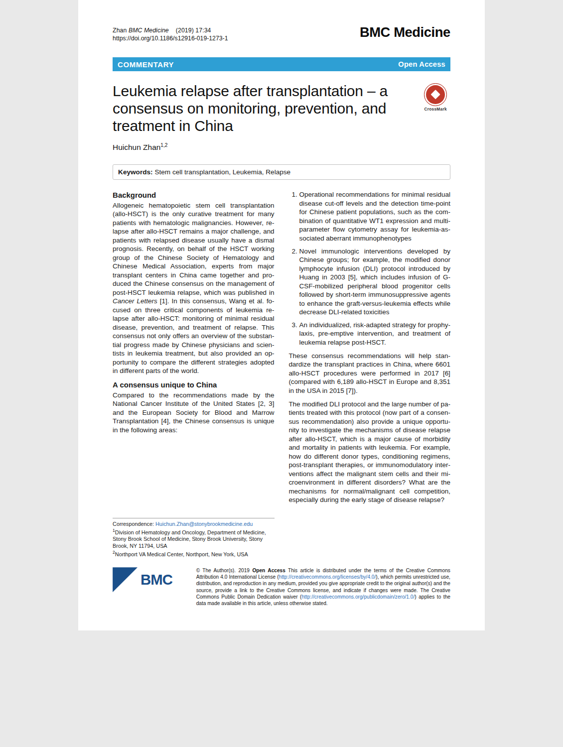Zhan BMC Medicine (2019) 17:34
https://doi.org/10.1186/s12916-019-1273-1
BMC Medicine
Commentary Open Access
Leukemia relapse after transplantation – a consensus on monitoring, prevention, and treatment in China
CrossMark
Huichun Zhan1,2
Keywords: Stem cell transplantation, Leukemia, Relapse
Background
Allogeneic hematopoietic stem cell transplantation (allo-HSCT) is the only curative treatment for many patients with hematologic malignancies. However, relapse after allo-HSCT remains a major challenge, and patients with relapsed disease usually have a dismal prognosis. Recently, on behalf of the HSCT working group of the Chinese Society of Hematology and Chinese Medical Association, experts from major transplant centers in China came together and produced the Chinese consensus on the management of post-HSCT leukemia relapse, which was published in Cancer Letters [1]. In this consensus, Wang et al. focused on three critical components of leukemia relapse after allo-HSCT: monitoring of minimal residual disease, prevention, and treatment of relapse. This consensus not only offers an overview of the substantial progress made by Chinese physicians and scientists in leukemia treatment, but also provided an opportunity to compare the different strategies adopted in different parts of the world.
A consensus unique to China
Compared to the recommendations made by the National Cancer Institute of the United States [2, 3] and the European Society for Blood and Marrow Transplantation [4], the Chinese consensus is unique in the following areas:
Operational recommendations for minimal residual disease cut-off levels and the detection time-point for Chinese patient populations, such as the combination of quantitative WT1 expression and multiparameter flow cytometry assay for leukemia-associated aberrant immunophenotypes
Novel immunologic interventions developed by Chinese groups; for example, the modified donor lymphocyte infusion (DLI) protocol introduced by Huang in 2003 [5], which includes infusion of G-CSF-mobilized peripheral blood progenitor cells followed by short-term immunosuppressive agents to enhance the graft-versus-leukemia effects while decrease DLI-related toxicities
An individualized, risk-adapted strategy for prophylaxis, pre-emptive intervention, and treatment of leukemia relapse post-HSCT.
These consensus recommendations will help standardize the transplant practices in China, where 6601 allo-HSCT procedures were performed in 2017 [6] (compared with 6,189 allo-HSCT in Europe and 8,351 in the USA in 2015 [7]).
The modified DLI protocol and the large number of patients treated with this protocol (now part of a consensus recommendation) also provide a unique opportunity to investigate the mechanisms of disease relapse after allo-HSCT, which is a major cause of morbidity and mortality in patients with leukemia. For example, how do different donor types, conditioning regimens, post-transplant therapies, or immunomodulatory interventions affect the malignant stem cells and their microenvironment in different disorders? What are the mechanisms for normal/malignant cell competition, especially during the early stage of disease relapse?
Correspondence: Huichun.Zhan@stonybrookmedicine.edu
1Division of Hematology and Oncology, Department of Medicine, Stony Brook School of Medicine, Stony Brook University, Stony Brook, NY 11794, USA
2Northport VA Medical Center, Northport, New York, USA
BMC
© The Author(s). 2019 Open Access This article is distributed under the terms of the Creative Commons Attribution 4.0 International License (http://creativecommons.org/licenses/by/4.0/), which permits unrestricted use, distribution, and reproduction in any medium, provided you give appropriate credit to the original author(s) and the source, provide a link to the Creative Commons license, and indicate if changes were made. The Creative Commons Public Domain Dedication waiver (http://creativecommons.org/publicdomain/zero/1.0/) applies to the data made available in this article, unless otherwise stated.